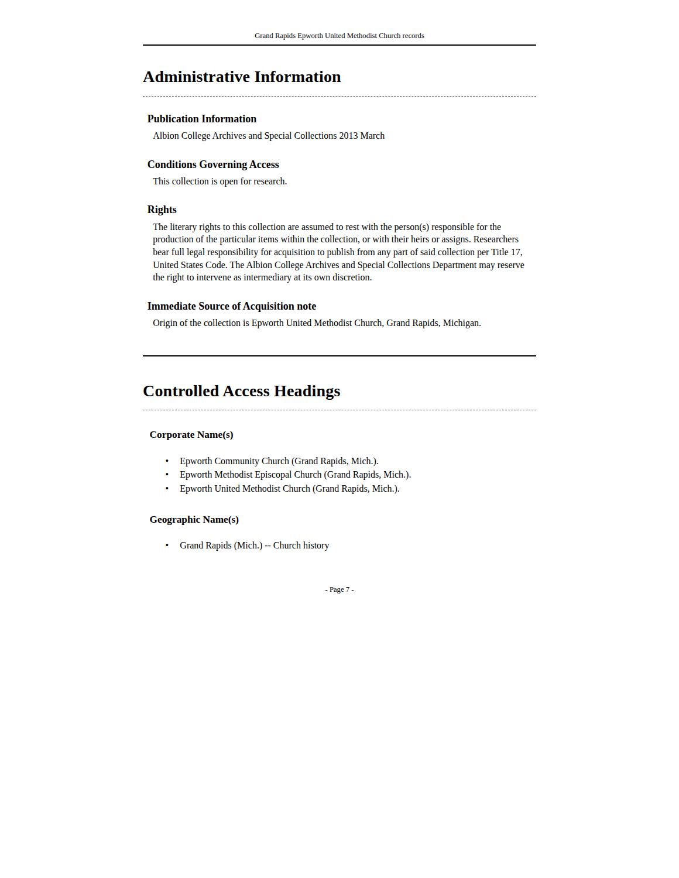Grand Rapids Epworth United Methodist Church records
Administrative Information
Publication Information
Albion College Archives and Special Collections 2013 March
Conditions Governing Access
This collection is open for research.
Rights
The literary rights to this collection are assumed to rest with the person(s) responsible for the production of the particular items within the collection, or with their heirs or assigns. Researchers bear full legal responsibility for acquisition to publish from any part of said collection per Title 17, United States Code. The Albion College Archives and Special Collections Department may reserve the right to intervene as intermediary at its own discretion.
Immediate Source of Acquisition note
Origin of the collection is Epworth United Methodist Church, Grand Rapids, Michigan.
Controlled Access Headings
Corporate Name(s)
Epworth Community Church (Grand Rapids, Mich.).
Epworth Methodist Episcopal Church (Grand Rapids, Mich.).
Epworth United Methodist Church (Grand Rapids, Mich.).
Geographic Name(s)
Grand Rapids (Mich.) -- Church history
- Page 7 -